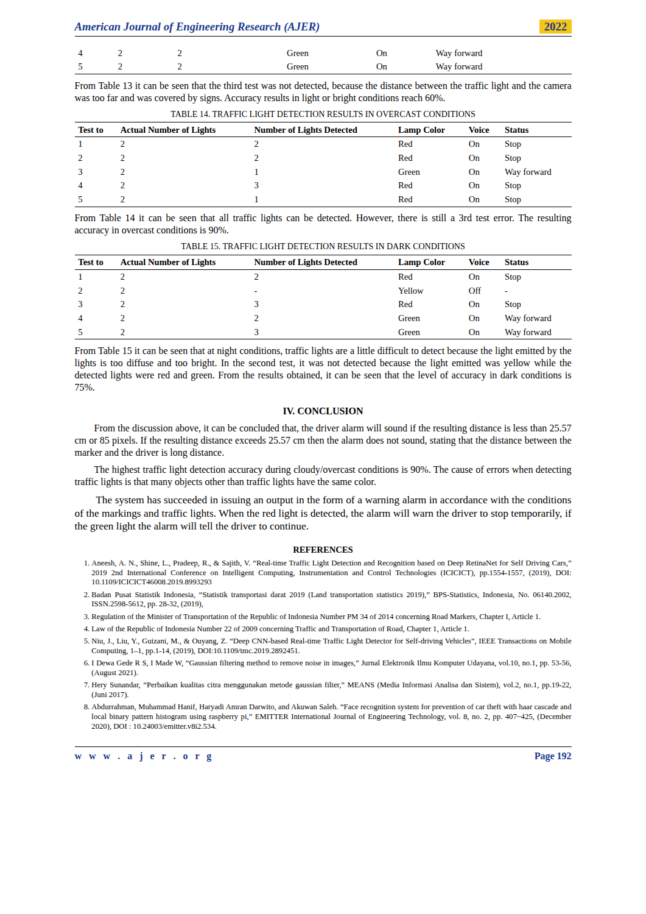American Journal of Engineering Research (AJER) 2022
| 4 | 2 | 2 | Green | On | Way forward |
| 5 | 2 | 2 | Green | On | Way forward |
From Table 13 it can be seen that the third test was not detected, because the distance between the traffic light and the camera was too far and was covered by signs. Accuracy results in light or bright conditions reach 60%.
TABLE 14. TRAFFIC LIGHT DETECTION RESULTS IN OVERCAST CONDITIONS
| Test to | Actual Number of Lights | Number of Lights Detected | Lamp Color | Voice | Status |
| --- | --- | --- | --- | --- | --- |
| 1 | 2 | 2 | Red | On | Stop |
| 2 | 2 | 2 | Red | On | Stop |
| 3 | 2 | 1 | Green | On | Way forward |
| 4 | 2 | 3 | Red | On | Stop |
| 5 | 2 | 1 | Red | On | Stop |
From Table 14 it can be seen that all traffic lights can be detected. However, there is still a 3rd test error. The resulting accuracy in overcast conditions is 90%.
TABLE 15. TRAFFIC LIGHT DETECTION RESULTS IN DARK CONDITIONS
| Test to | Actual Number of Lights | Number of Lights Detected | Lamp Color | Voice | Status |
| --- | --- | --- | --- | --- | --- |
| 1 | 2 | 2 | Red | On | Stop |
| 2 | 2 | - | Yellow | Off | - |
| 3 | 2 | 3 | Red | On | Stop |
| 4 | 2 | 2 | Green | On | Way forward |
| 5 | 2 | 3 | Green | On | Way forward |
From Table 15 it can be seen that at night conditions, traffic lights are a little difficult to detect because the light emitted by the lights is too diffuse and too bright. In the second test, it was not detected because the light emitted was yellow while the detected lights were red and green. From the results obtained, it can be seen that the level of accuracy in dark conditions is 75%.
IV. CONCLUSION
From the discussion above, it can be concluded that, the driver alarm will sound if the resulting distance is less than 25.57 cm or 85 pixels. If the resulting distance exceeds 25.57 cm then the alarm does not sound, stating that the distance between the marker and the driver is long distance.
The highest traffic light detection accuracy during cloudy/overcast conditions is 90%. The cause of errors when detecting traffic lights is that many objects other than traffic lights have the same color.
The system has succeeded in issuing an output in the form of a warning alarm in accordance with the conditions of the markings and traffic lights. When the red light is detected, the alarm will warn the driver to stop temporarily, if the green light the alarm will tell the driver to continue.
REFERENCES
Aneesh, A. N., Shine, L., Pradeep, R., & Sajith, V. “Real-time Traffic Light Detection and Recognition based on Deep RetinaNet for Self Driving Cars,” 2019 2nd International Conference on Intelligent Computing, Instrumentation and Control Technologies (ICICICT), pp.1554-1557, (2019), DOI: 10.1109/ICICICT46008.2019.8993293
Badan Pusat Statistik Indonesia, “Statistik transportasi darat 2019 (Land transportation statistics 2019),” BPS-Statistics, Indonesia, No. 06140.2002, ISSN.2598-5612, pp. 28-32, (2019),
Regulation of the Minister of Transportation of the Republic of Indonesia Number PM 34 of 2014 concerning Road Markers, Chapter I, Article 1.
Law of the Republic of Indonesia Number 22 of 2009 concerning Traffic and Transportation of Road, Chapter 1, Article 1.
Niu, J., Liu, Y., Guizani, M., & Ouyang, Z. “Deep CNN-based Real-time Traffic Light Detector for Self-driving Vehicles”, IEEE Transactions on Mobile Computing, 1–1, pp.1-14, (2019), DOI:10.1109/tmc.2019.2892451.
I Dewa Gede R S, I Made W, “Gaussian filtering method to remove noise in images,” Jurnal Elektronik Ilmu Komputer Udayana, vol.10, no.1, pp. 53-56, (August 2021).
Hery Sunandar, “Perbaikan kualitas citra menggunakan metode gaussian filter,” MEANS (Media Informasi Analisa dan Sistem), vol.2, no.1, pp.19-22, (Juni 2017).
Abdurrahman, Muhammad Hanif, Haryadi Amran Darwito, and Akuwan Saleh. “Face recognition system for prevention of car theft with haar cascade and local binary pattern histogram using raspberry pi,” EMITTER International Journal of Engineering Technology, vol. 8, no. 2, pp. 407~425, (December 2020), DOI : 10.24003/emitter.v8i2.534.
w w w . a j e r . o r g Page 192